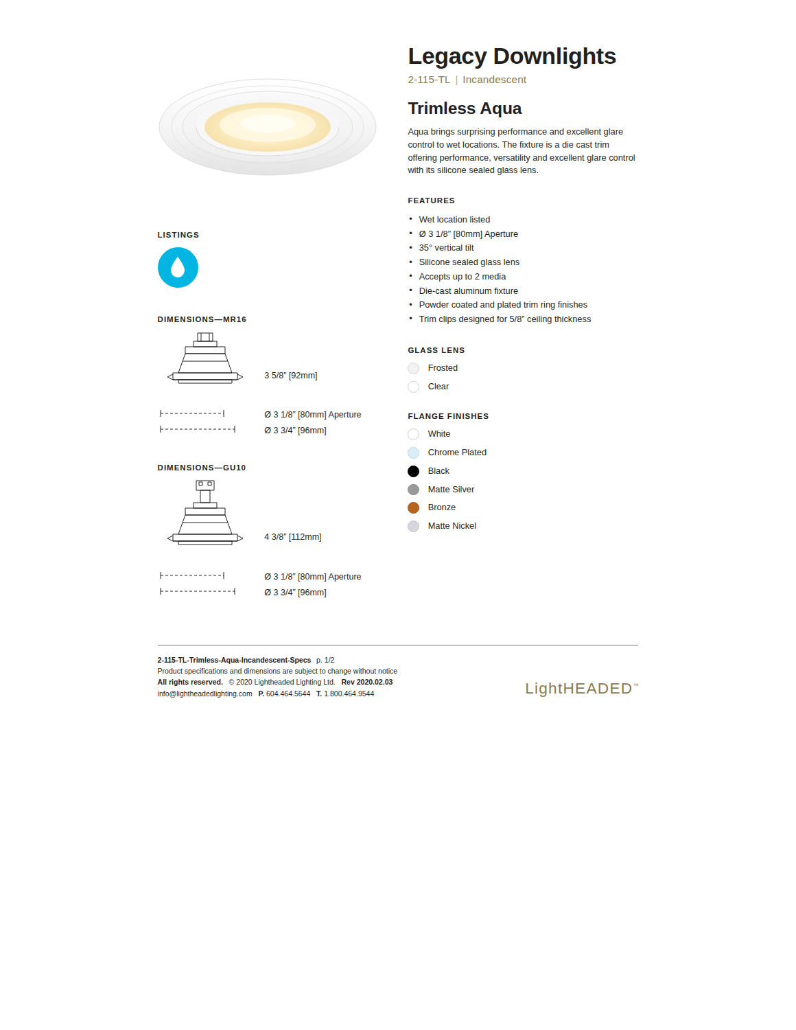Listings
Dimensions—MR16
3 5/8” [92mm]
Ø 3 1/8” [80mm] Aperture
Ø 3 3/4” [96mm]
Dimensions—GU10
4 3/8” [112mm]
Ø 3 1/8” [80mm] Aperture
Ø 3 3/4” [96mm]
Legacy Downlights
2-115-TL|Incandescent
Trimless Aqua
Aqua brings surprising performance and excellent glare control to wet locations. The fixture is a die cast trim offering performance, versatility and excellent glare control with its silicone sealed glass lens.
Features
Wet location listed
Ø 3 1/8” [80mm] Aperture
35° vertical tilt
Silicone sealed glass lens
Accepts up to 2 media
Die-cast aluminum fixture
Powder coated and plated trim ring finishes
Trim clips designed for 5/8” ceiling thickness
Glass Lens
Frosted
Clear
Flange Finishes
White
Chrome Plated
Black
Matte Silver
Bronze
Matte Nickel
2-115-TL-Trimless-Aqua-Incandescent-Specsp. 1/2
Product specifications and dimensions are subject to change without notice
All rights reserved. © 2020 Lightheaded Lighting Ltd. Rev 2020.02.03
info@lightheadedlighting.com P. 604.464.5644 T. 1.800.464.9544
Light HEADED™